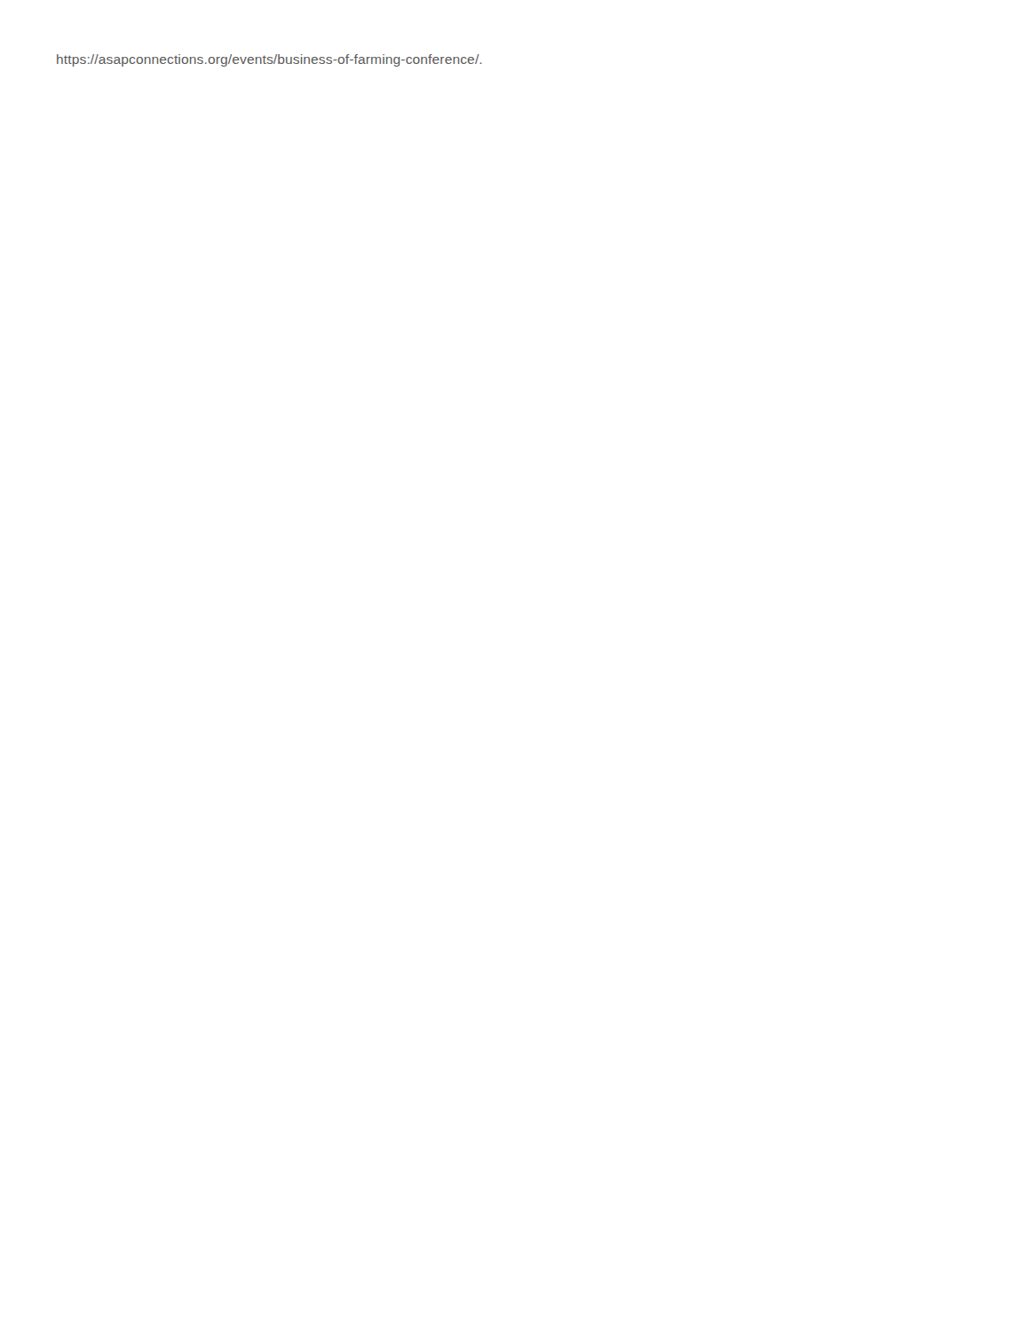https://asapconnections.org/events/business-of-farming-conference/.